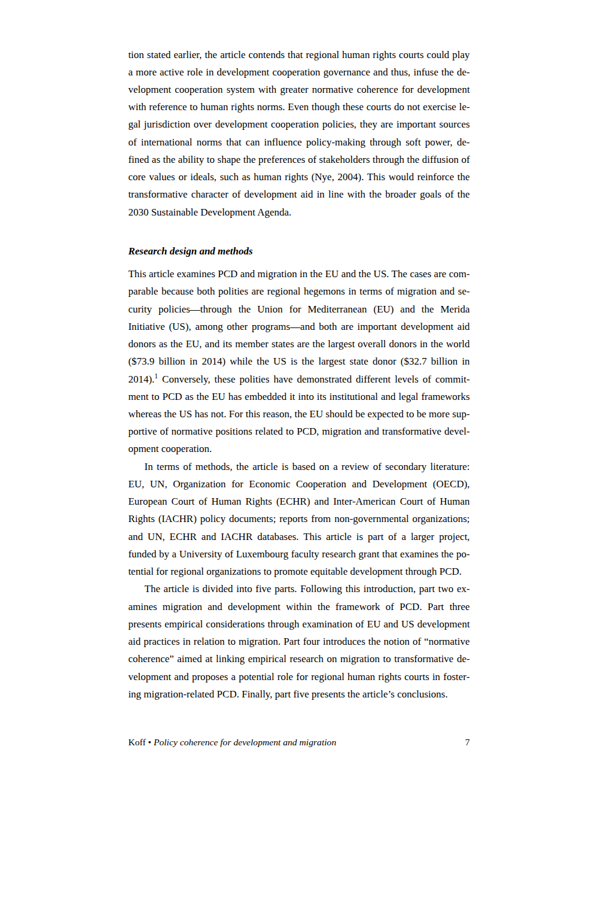tion stated earlier, the article contends that regional human rights courts could play a more active role in development cooperation governance and thus, infuse the development cooperation system with greater normative coherence for development with reference to human rights norms. Even though these courts do not exercise legal jurisdiction over development cooperation policies, they are important sources of international norms that can influence policy-making through soft power, defined as the ability to shape the preferences of stakeholders through the diffusion of core values or ideals, such as human rights (Nye, 2004). This would reinforce the transformative character of development aid in line with the broader goals of the 2030 Sustainable Development Agenda.
Research design and methods
This article examines PCD and migration in the EU and the US. The cases are comparable because both polities are regional hegemons in terms of migration and security policies—through the Union for Mediterranean (EU) and the Merida Initiative (US), among other programs—and both are important development aid donors as the EU, and its member states are the largest overall donors in the world ($73.9 billion in 2014) while the US is the largest state donor ($32.7 billion in 2014).1 Conversely, these polities have demonstrated different levels of commitment to PCD as the EU has embedded it into its institutional and legal frameworks whereas the US has not. For this reason, the EU should be expected to be more supportive of normative positions related to PCD, migration and transformative development cooperation.
In terms of methods, the article is based on a review of secondary literature: EU, UN, Organization for Economic Cooperation and Development (OECD), European Court of Human Rights (ECHR) and Inter-American Court of Human Rights (IACHR) policy documents; reports from non-governmental organizations; and UN, ECHR and IACHR databases. This article is part of a larger project, funded by a University of Luxembourg faculty research grant that examines the potential for regional organizations to promote equitable development through PCD.
The article is divided into five parts. Following this introduction, part two examines migration and development within the framework of PCD. Part three presents empirical considerations through examination of EU and US development aid practices in relation to migration. Part four introduces the notion of “normative coherence” aimed at linking empirical research on migration to transformative development and proposes a potential role for regional human rights courts in fostering migration-related PCD. Finally, part five presents the article’s conclusions.
Koff • Policy coherence for development and migration
7